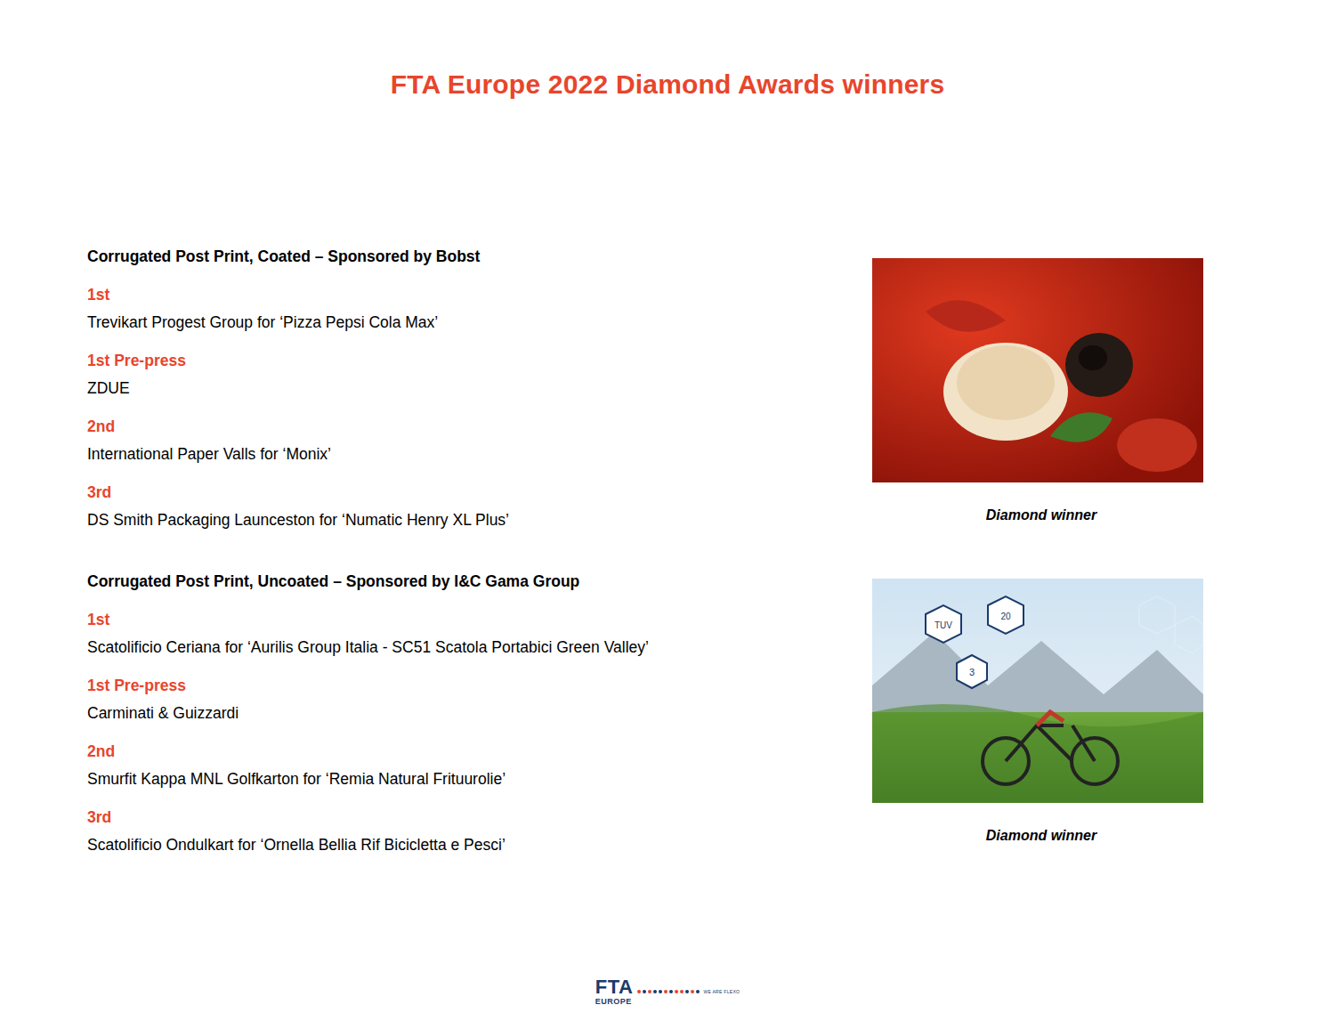FTA Europe 2022 Diamond Awards winners
Corrugated Post Print, Coated – Sponsored by Bobst
1st
Trevikart Progest Group for ‘Pizza Pepsi Cola Max’
1st Pre-press
ZDUE
2nd
International Paper Valls for ‘Monix’
3rd
DS Smith Packaging Launceston for ‘Numatic Henry XL Plus’
Corrugated Post Print, Uncoated – Sponsored by I&C Gama Group
1st
Scatolificio Ceriana for ‘Aurilis Group Italia - SC51 Scatola Portabici Green Valley’
1st Pre-press
Carminati & Guizzardi
2nd
Smurfit Kappa MNL Golfkarton for ‘Remia Natural Frituurolie’
3rd
Scatolificio Ondulkart for ‘Ornella Bellia Rif Bicicletta e Pesci’
Diamond winner
Diamond winner
FTA
EUROPE WE ARE FLEXO